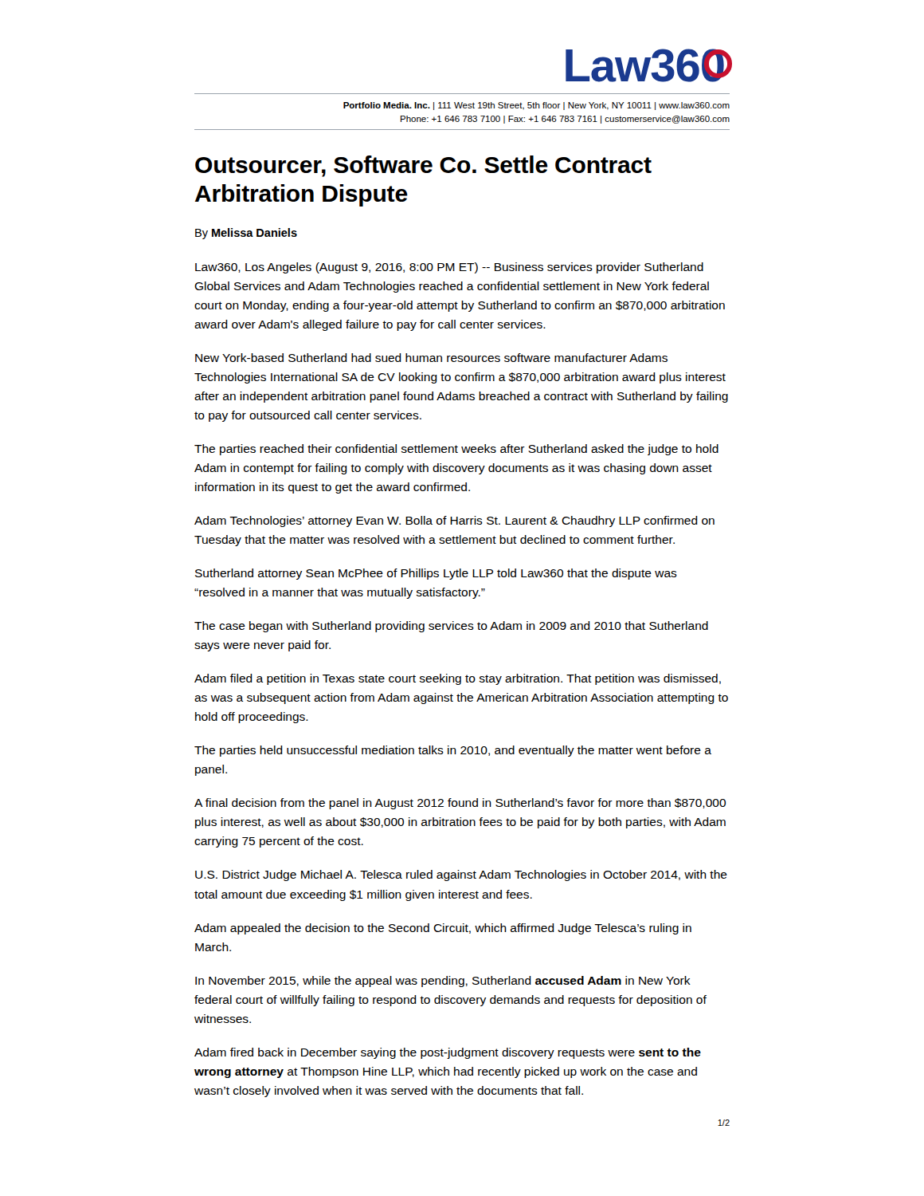Law360
Portfolio Media. Inc. | 111 West 19th Street, 5th floor | New York, NY 10011 | www.law360.com
Phone: +1 646 783 7100 | Fax: +1 646 783 7161 | customerservice@law360.com
Outsourcer, Software Co. Settle Contract Arbitration Dispute
By Melissa Daniels
Law360, Los Angeles (August 9, 2016, 8:00 PM ET) -- Business services provider Sutherland Global Services and Adam Technologies reached a confidential settlement in New York federal court on Monday, ending a four-year-old attempt by Sutherland to confirm an $870,000 arbitration award over Adam's alleged failure to pay for call center services.
New York-based Sutherland had sued human resources software manufacturer Adams Technologies International SA de CV looking to confirm a $870,000 arbitration award plus interest after an independent arbitration panel found Adams breached a contract with Sutherland by failing to pay for outsourced call center services.
The parties reached their confidential settlement weeks after Sutherland asked the judge to hold Adam in contempt for failing to comply with discovery documents as it was chasing down asset information in its quest to get the award confirmed.
Adam Technologies’ attorney Evan W. Bolla of Harris St. Laurent & Chaudhry LLP confirmed on Tuesday that the matter was resolved with a settlement but declined to comment further.
Sutherland attorney Sean McPhee of Phillips Lytle LLP told Law360 that the dispute was “resolved in a manner that was mutually satisfactory.”
The case began with Sutherland providing services to Adam in 2009 and 2010 that Sutherland says were never paid for.
Adam filed a petition in Texas state court seeking to stay arbitration. That petition was dismissed, as was a subsequent action from Adam against the American Arbitration Association attempting to hold off proceedings.
The parties held unsuccessful mediation talks in 2010, and eventually the matter went before a panel.
A final decision from the panel in August 2012 found in Sutherland’s favor for more than $870,000 plus interest, as well as about $30,000 in arbitration fees to be paid for by both parties, with Adam carrying 75 percent of the cost.
U.S. District Judge Michael A. Telesca ruled against Adam Technologies in October 2014, with the total amount due exceeding $1 million given interest and fees.
Adam appealed the decision to the Second Circuit, which affirmed Judge Telesca’s ruling in March.
In November 2015, while the appeal was pending, Sutherland accused Adam in New York federal court of willfully failing to respond to discovery demands and requests for deposition of witnesses.
Adam fired back in December saying the post-judgment discovery requests were sent to the wrong attorney at Thompson Hine LLP, which had recently picked up work on the case and wasn’t closely involved when it was served with the documents that fall.
1/2